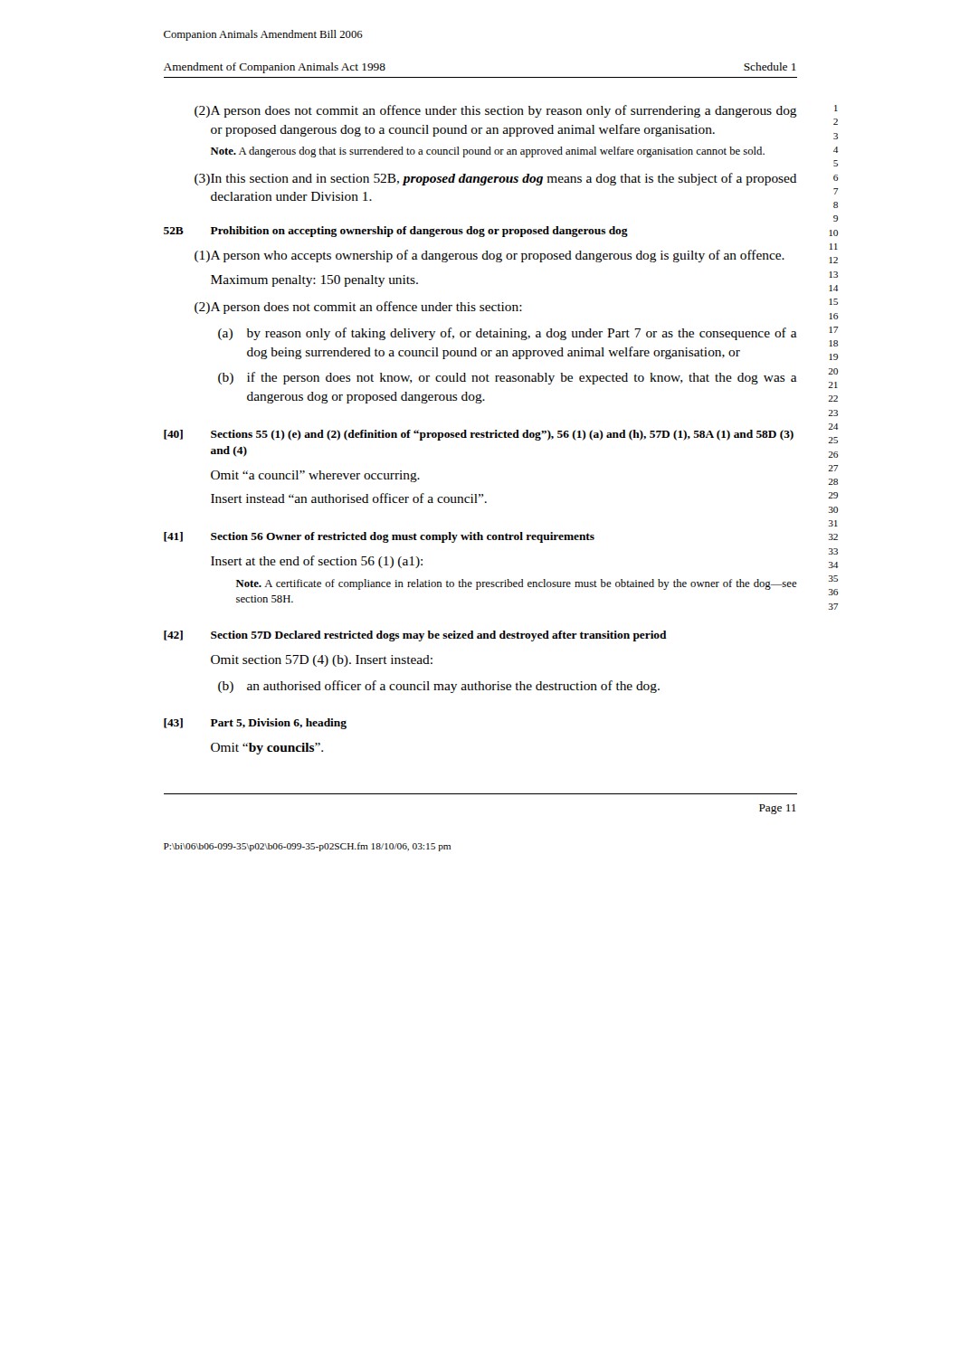Companion Animals Amendment Bill 2006
Amendment of Companion Animals Act 1998 Schedule 1
1
2
3
4
5
6
7
8
9
10
11
12
13
14
15
16
17
18
19
20
21
22
23
24
25
26
27
28
29
30
31
32
33
34
35
36
37
(2)
A person does not commit an offence under this section by reason only of surrendering a dangerous dog or proposed dangerous dog to a council pound or an approved animal welfare organisation.
Note. A dangerous dog that is surrendered to a council pound or an approved animal welfare organisation cannot be sold.
(3)
In this section and in section 52B, proposed dangerous dog means a dog that is the subject of a proposed declaration under Division 1.
52B
Prohibition on accepting ownership of dangerous dog or proposed dangerous dog
(1)
A person who accepts ownership of a dangerous dog or proposed dangerous dog is guilty of an offence.
Maximum penalty: 150 penalty units.
(2)
A person does not commit an offence under this section:
(a)
by reason only of taking delivery of, or detaining, a dog under Part 7 or as the consequence of a dog being surrendered to a council pound or an approved animal welfare organisation, or
(b)
if the person does not know, or could not reasonably be expected to know, that the dog was a dangerous dog or proposed dangerous dog.
[40]
Sections 55 (1) (e) and (2) (definition of “proposed restricted dog”), 56 (1) (a) and (h), 57D (1), 58A (1) and 58D (3) and (4)
Omit “a council” wherever occurring.
Insert instead “an authorised officer of a council”.
[41]
Section 56 Owner of restricted dog must comply with control requirements
Insert at the end of section 56 (1) (a1):
Note. A certificate of compliance in relation to the prescribed enclosure must be obtained by the owner of the dog—see section 58H.
[42]
Section 57D Declared restricted dogs may be seized and destroyed after transition period
Omit section 57D (4) (b). Insert instead:
(b)
an authorised officer of a council may authorise the destruction of the dog.
[43]
Part 5, Division 6, heading
Omit “by councils”.
Page 11
P:\bi\06\b06-099-35\p02\b06-099-35-p02SCH.fm 18/10/06, 03:15 pm